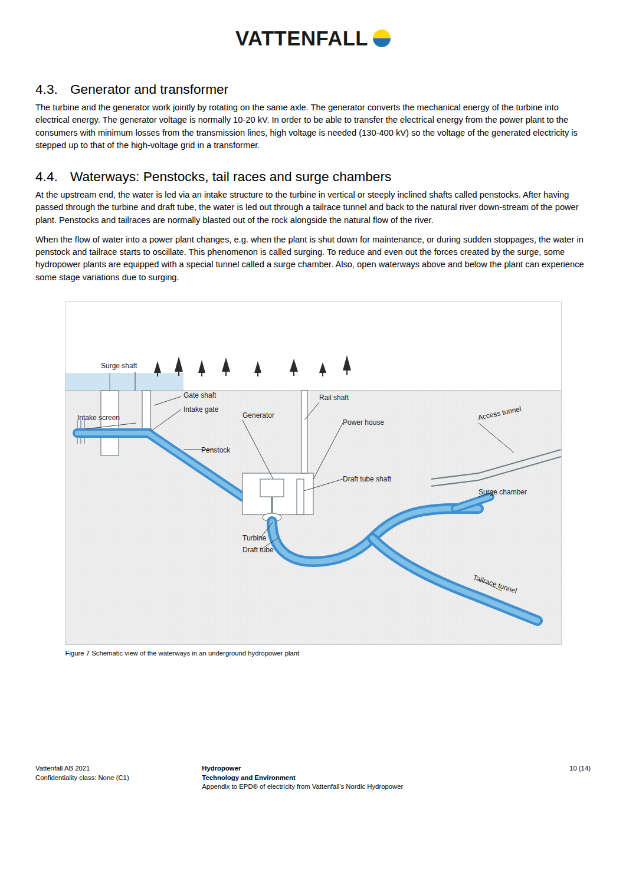VATTENFALL
4.3. Generator and transformer
The turbine and the generator work jointly by rotating on the same axle. The generator converts the mechanical energy of the turbine into electrical energy. The generator voltage is normally 10-20 kV. In order to be able to transfer the electrical energy from the power plant to the consumers with minimum losses from the transmission lines, high voltage is needed (130-400 kV) so the voltage of the generated electricity is stepped up to that of the high-voltage grid in a transformer.
4.4. Waterways: Penstocks, tail races and surge chambers
At the upstream end, the water is led via an intake structure to the turbine in vertical or steeply inclined shafts called penstocks. After having passed through the turbine and draft tube, the water is led out through a tailrace tunnel and back to the natural river down-stream of the power plant. Penstocks and tailraces are normally blasted out of the rock alongside the natural flow of the river.
When the flow of water into a power plant changes, e.g. when the plant is shut down for maintenance, or during sudden stoppages, the water in penstock and tailrace starts to oscillate. This phenomenon is called surging. To reduce and even out the forces created by the surge, some hydropower plants are equipped with a special tunnel called a surge chamber. Also, open waterways above and below the plant can experience some stage variations due to surging.
Surge shaft Gate shaft Intake gate Intake screen Penstock Generator Rail shaft Power house Access tunnel Draft tube shaft Turbine Draft tube Surge chamber Tailrace tunnel
Figure 7 Schematic view of the waterways in an underground hydropower plant
Vattenfall AB 2021
Confidentiality class: None (C1)
Hydropower
Technology and Environment
Appendix to EPD® of electricity from Vattenfall’s Nordic Hydropower
10 (14)